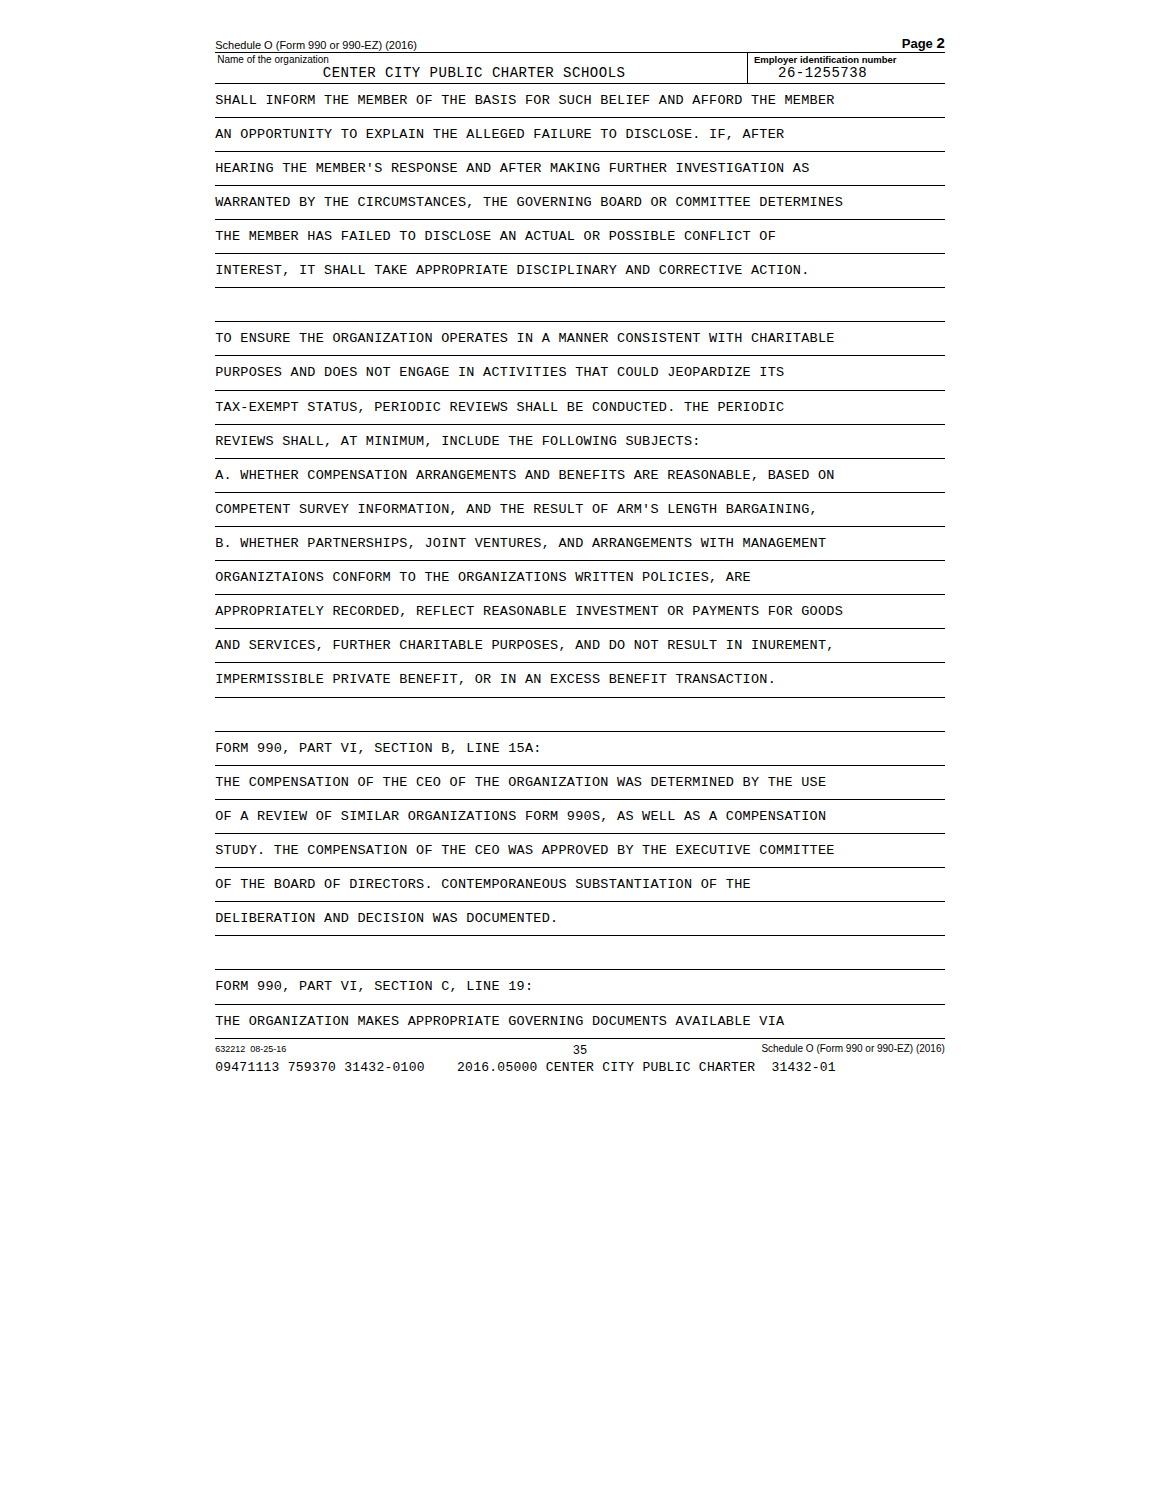Schedule O (Form 990 or 990-EZ) (2016)
Page 2
Name of the organization
CENTER CITY PUBLIC CHARTER SCHOOLS
Employer identification number
26-1255738
SHALL INFORM THE MEMBER OF THE BASIS FOR SUCH BELIEF AND AFFORD THE MEMBER
AN OPPORTUNITY TO EXPLAIN THE ALLEGED FAILURE TO DISCLOSE. IF, AFTER
HEARING THE MEMBER'S RESPONSE AND AFTER MAKING FURTHER INVESTIGATION AS
WARRANTED BY THE CIRCUMSTANCES, THE GOVERNING BOARD OR COMMITTEE DETERMINES
THE MEMBER HAS FAILED TO DISCLOSE AN ACTUAL OR POSSIBLE CONFLICT OF
INTEREST, IT SHALL TAKE APPROPRIATE DISCIPLINARY AND CORRECTIVE ACTION.
TO ENSURE THE ORGANIZATION OPERATES IN A MANNER CONSISTENT WITH CHARITABLE
PURPOSES AND DOES NOT ENGAGE IN ACTIVITIES THAT COULD JEOPARDIZE ITS
TAX-EXEMPT STATUS, PERIODIC REVIEWS SHALL BE CONDUCTED. THE PERIODIC
REVIEWS SHALL, AT MINIMUM, INCLUDE THE FOLLOWING SUBJECTS:
A. WHETHER COMPENSATION ARRANGEMENTS AND BENEFITS ARE REASONABLE, BASED ON
COMPETENT SURVEY INFORMATION, AND THE RESULT OF ARM'S LENGTH BARGAINING,
B. WHETHER PARTNERSHIPS, JOINT VENTURES, AND ARRANGEMENTS WITH MANAGEMENT
ORGANIZTAIONS CONFORM TO THE ORGANIZATIONS WRITTEN POLICIES, ARE
APPROPRIATELY RECORDED, REFLECT REASONABLE INVESTMENT OR PAYMENTS FOR GOODS
AND SERVICES, FURTHER CHARITABLE PURPOSES, AND DO NOT RESULT IN INUREMENT,
IMPERMISSIBLE PRIVATE BENEFIT, OR IN AN EXCESS BENEFIT TRANSACTION.
FORM 990, PART VI, SECTION B, LINE 15A:
THE COMPENSATION OF THE CEO OF THE ORGANIZATION WAS DETERMINED BY THE USE
OF A REVIEW OF SIMILAR ORGANIZATIONS FORM 990S, AS WELL AS A COMPENSATION
STUDY. THE COMPENSATION OF THE CEO WAS APPROVED BY THE EXECUTIVE COMMITTEE
OF THE BOARD OF DIRECTORS. CONTEMPORANEOUS SUBSTANTIATION OF THE
DELIBERATION AND DECISION WAS DOCUMENTED.
FORM 990, PART VI, SECTION C, LINE 19:
THE ORGANIZATION MAKES APPROPRIATE GOVERNING DOCUMENTS AVAILABLE VIA
632212 08-25-16
Schedule O (Form 990 or 990-EZ) (2016)
35
09471113 759370 31432-0100 2016.05000 CENTER CITY PUBLIC CHARTER 31432-01